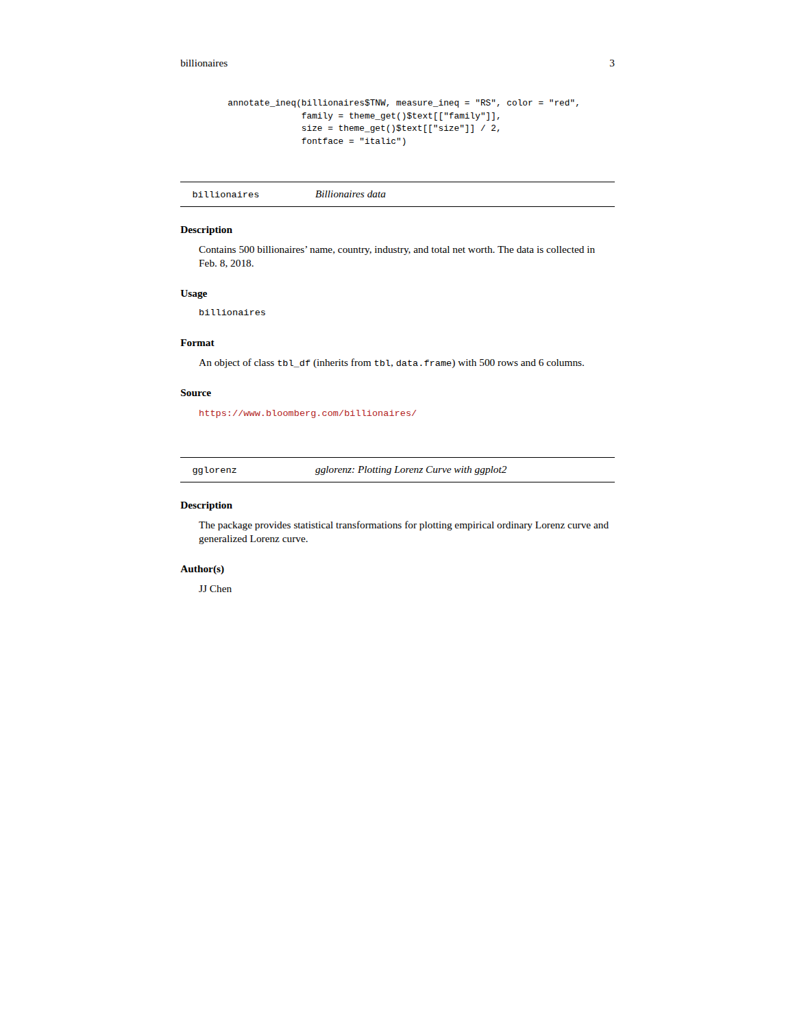billionaires 3
annotate_ineq(billionaires$TNW, measure_ineq = "RS", color = "red",
              family = theme_get()$text[["family"]],
              size = theme_get()$text[["size"]] / 2,
              fontface = "italic")
billionaires Billionaires data
Description
Contains 500 billionaires’ name, country, industry, and total net worth. The data is collected in Feb. 8, 2018.
Usage
billionaires
Format
An object of class tbl_df (inherits from tbl, data.frame) with 500 rows and 6 columns.
Source
https://www.bloomberg.com/billionaires/
gglorenz gglorenz: Plotting Lorenz Curve with ggplot2
Description
The package provides statistical transformations for plotting empirical ordinary Lorenz curve and generalized Lorenz curve.
Author(s)
JJ Chen